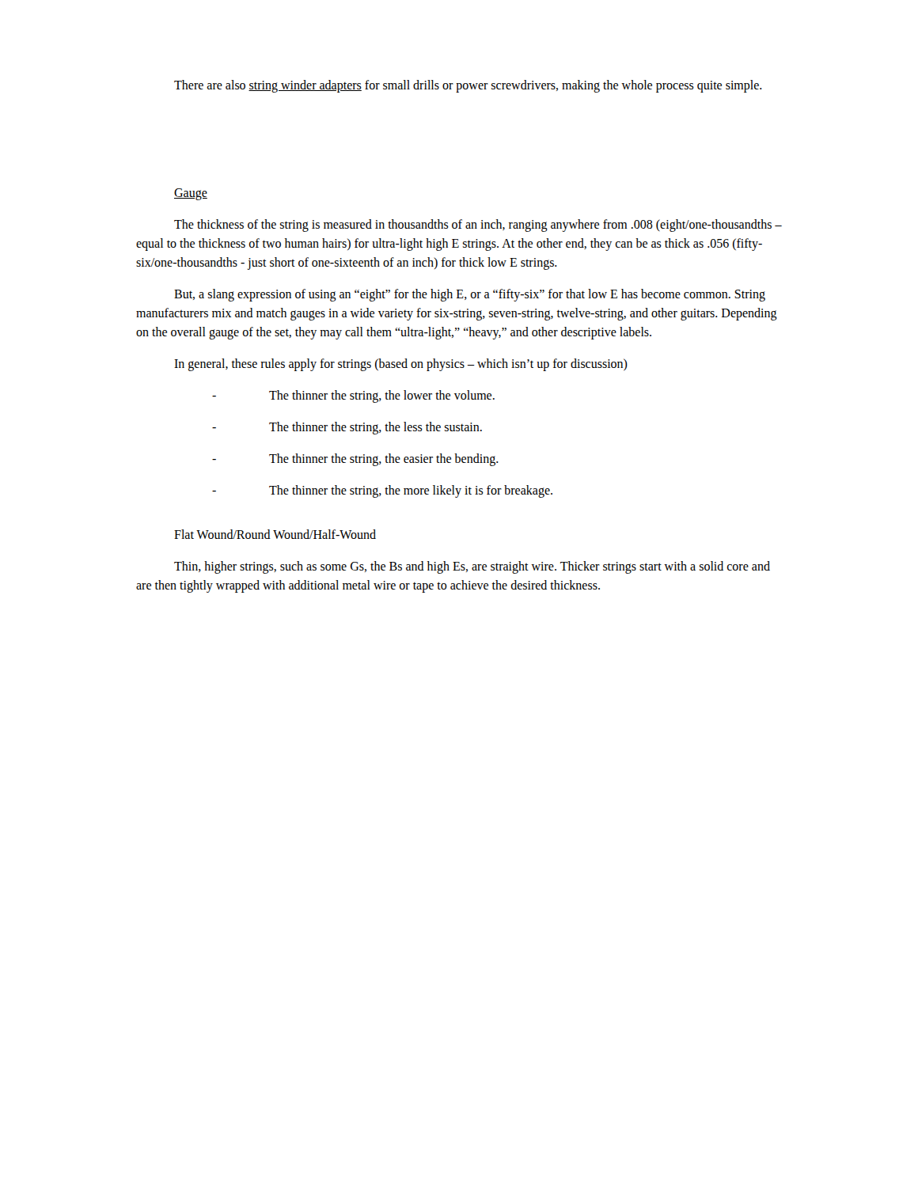There are also string winder adapters for small drills or power screwdrivers, making the whole process quite simple.
Gauge
The thickness of the string is measured in thousandths of an inch, ranging anywhere from .008 (eight/one-thousandths – equal to the thickness of two human hairs) for ultra-light high E strings. At the other end, they can be as thick as .056 (fifty-six/one-thousandths - just short of one-sixteenth of an inch) for thick low E strings.
But, a slang expression of using an “eight” for the high E, or a “fifty-six” for that low E has become common. String manufacturers mix and match gauges in a wide variety for six-string, seven-string, twelve-string, and other guitars. Depending on the overall gauge of the set, they may call them “ultra-light,” “heavy,” and other descriptive labels.
In general, these rules apply for strings (based on physics – which isn’t up for discussion)
The thinner the string, the lower the volume.
The thinner the string, the less the sustain.
The thinner the string, the easier the bending.
The thinner the string, the more likely it is for breakage.
Flat Wound/Round Wound/Half-Wound
Thin, higher strings, such as some Gs, the Bs and high Es, are straight wire. Thicker strings start with a solid core and are then tightly wrapped with additional metal wire or tape to achieve the desired thickness.